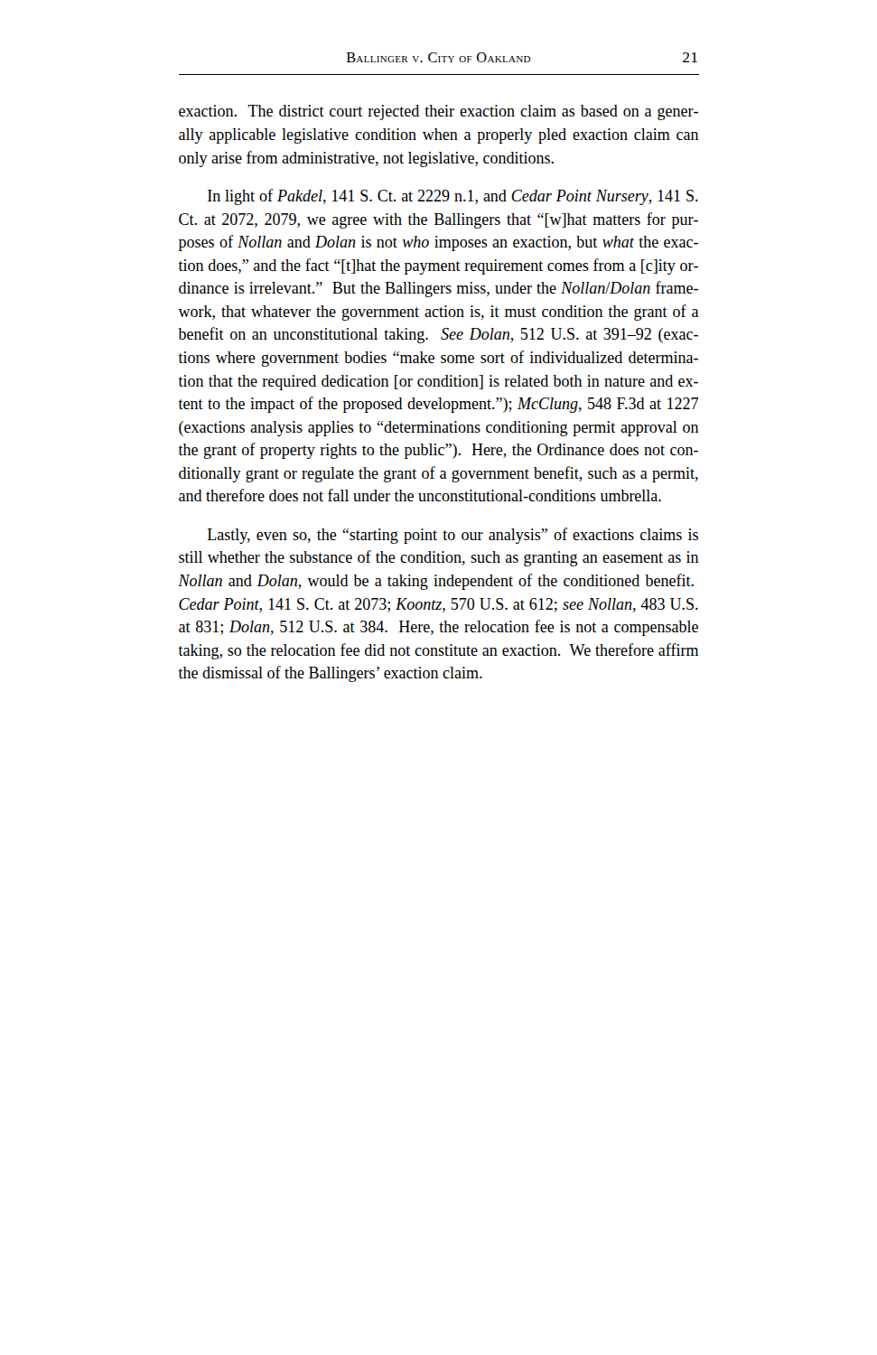Ballinger v. City of Oakland 21
exaction. The district court rejected their exaction claim as based on a generally applicable legislative condition when a properly pled exaction claim can only arise from administrative, not legislative, conditions.
In light of Pakdel, 141 S. Ct. at 2229 n.1, and Cedar Point Nursery, 141 S. Ct. at 2072, 2079, we agree with the Ballingers that “[w]hat matters for purposes of Nollan and Dolan is not who imposes an exaction, but what the exaction does,” and the fact “[t]hat the payment requirement comes from a [c]ity ordinance is irrelevant.” But the Ballingers miss, under the Nollan/Dolan framework, that whatever the government action is, it must condition the grant of a benefit on an unconstitutional taking. See Dolan, 512 U.S. at 391–92 (exactions where government bodies “make some sort of individualized determination that the required dedication [or condition] is related both in nature and extent to the impact of the proposed development.”); McClung, 548 F.3d at 1227 (exactions analysis applies to “determinations conditioning permit approval on the grant of property rights to the public”). Here, the Ordinance does not conditionally grant or regulate the grant of a government benefit, such as a permit, and therefore does not fall under the unconstitutional-conditions umbrella.
Lastly, even so, the “starting point to our analysis” of exactions claims is still whether the substance of the condition, such as granting an easement as in Nollan and Dolan, would be a taking independent of the conditioned benefit. Cedar Point, 141 S. Ct. at 2073; Koontz, 570 U.S. at 612; see Nollan, 483 U.S. at 831; Dolan, 512 U.S. at 384. Here, the relocation fee is not a compensable taking, so the relocation fee did not constitute an exaction. We therefore affirm the dismissal of the Ballingers’ exaction claim.